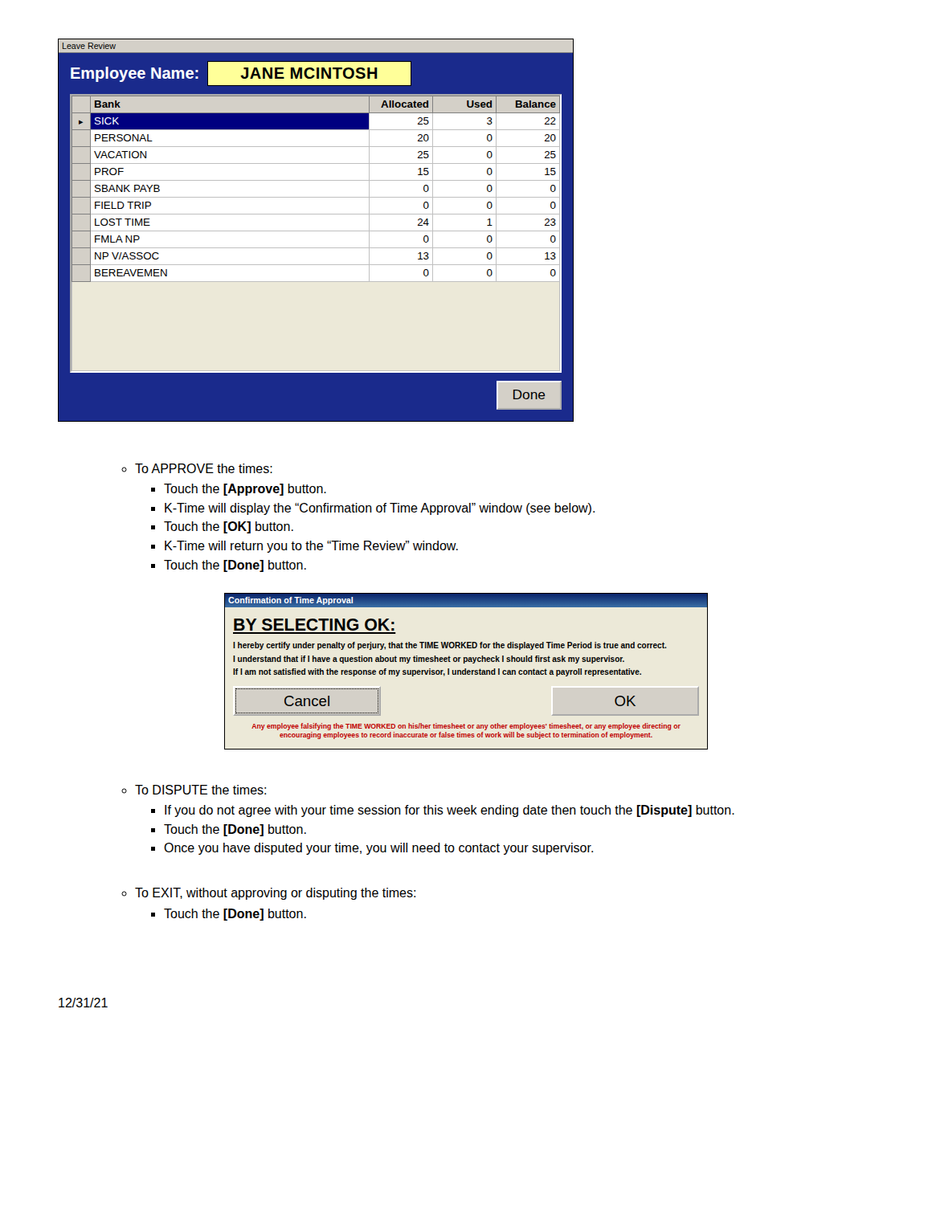Leave Review
Employee Name: JANE MCINTOSH
| | Bank | Allocated | Used | Balance |
| --- | --- | --- | --- | --- |
| ▸ | SICK | 25 | 3 | 22 |
| | PERSONAL | 20 | 0 | 20 |
| | VACATION | 25 | 0 | 25 |
| | PROF | 15 | 0 | 15 |
| | SBANK PAYB | 0 | 0 | 0 |
| | FIELD TRIP | 0 | 0 | 0 |
| | LOST TIME | 24 | 1 | 23 |
| | FMLA NP | 0 | 0 | 0 |
| | NP V/ASSOC | 13 | 0 | 13 |
| | BEREAVEMEN | 0 | 0 | 0 |
Done
To APPROVE the times:
Touch the [Approve] button.
K-Time will display the “Confirmation of Time Approval” window (see below).
Touch the [OK] button.
K-Time will return you to the “Time Review” window.
Touch the [Done] button.
Confirmation of Time Approval
BY SELECTING OK:
I hereby certify under penalty of perjury, that the TIME WORKED for the displayed Time Period is true and correct.
I understand that if I have a question about my timesheet or paycheck I should first ask my supervisor.
If I am not satisfied with the response of my supervisor, I understand I can contact a payroll representative.
Cancel OK
Any employee falsifying the TIME WORKED on his/her timesheet or any other employees' timesheet, or any employee directing or
encouraging employees to record inaccurate or false times of work will be subject to termination of employment.
To DISPUTE the times:
If you do not agree with your time session for this week ending date then touch the [Dispute] button.
Touch the [Done] button.
Once you have disputed your time, you will need to contact your supervisor.
To EXIT, without approving or disputing the times:
Touch the [Done] button.
12/31/21